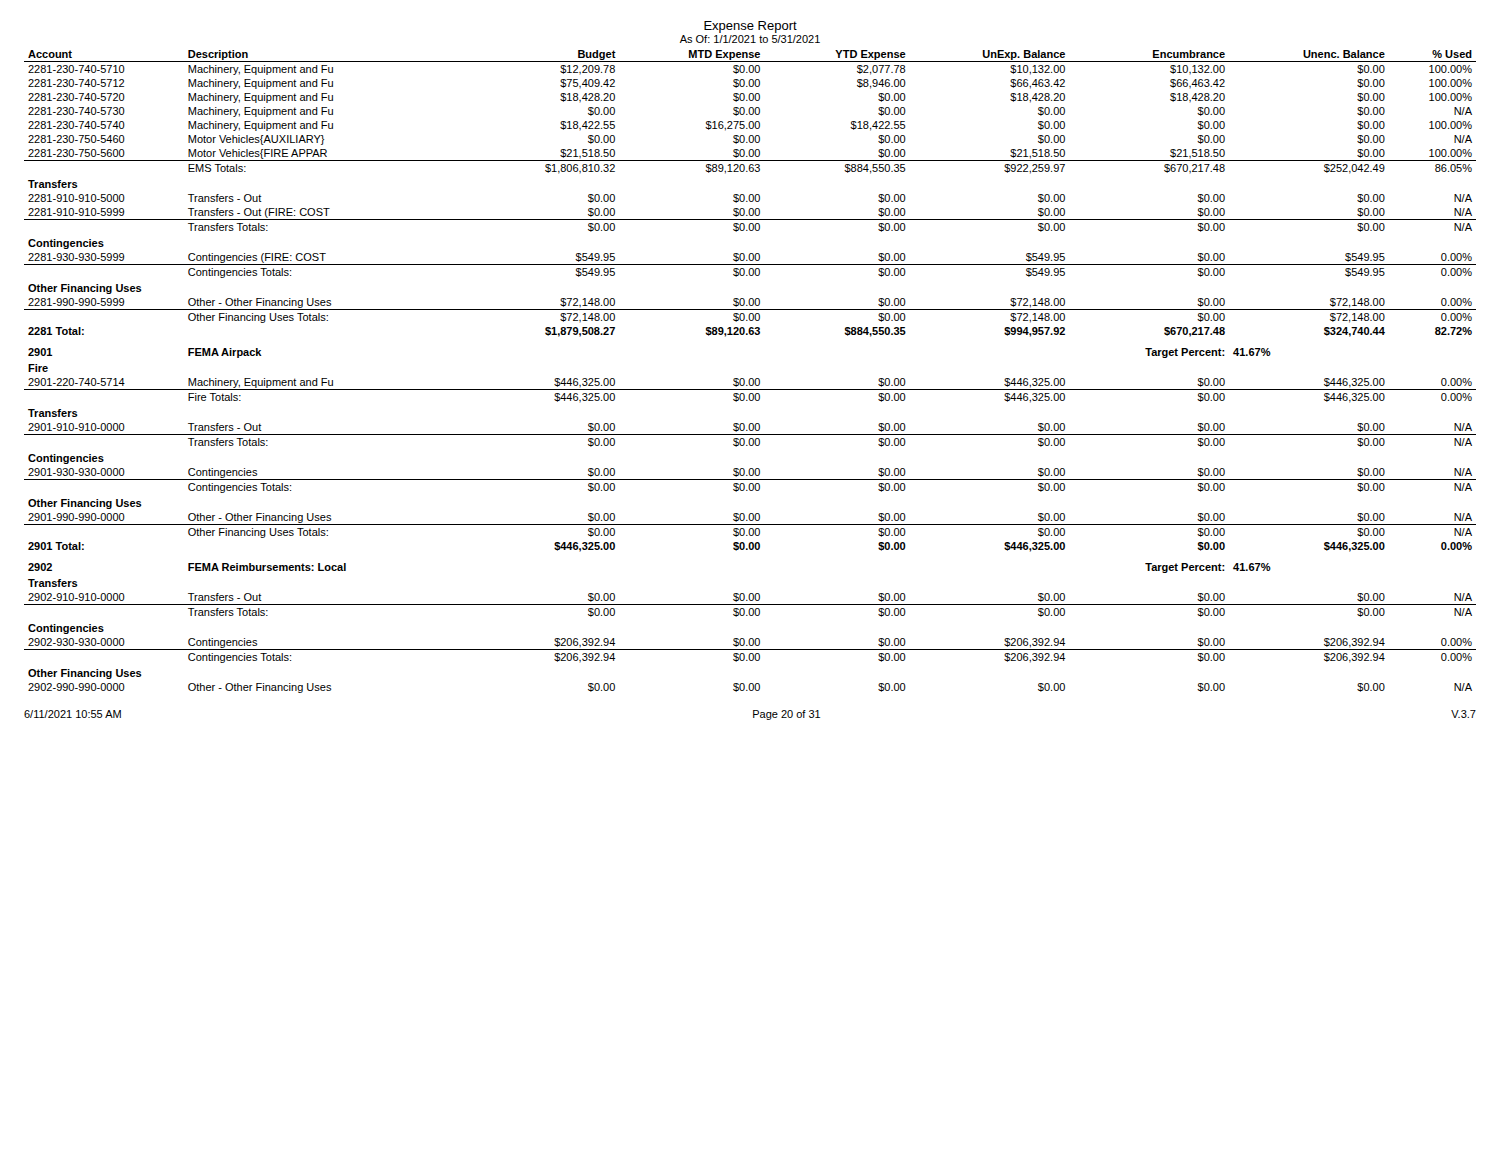Expense Report
As Of: 1/1/2021 to 5/31/2021
| Account | Description | Budget | MTD Expense | YTD Expense | UnExp. Balance | Encumbrance | Unenc. Balance | % Used |
| --- | --- | --- | --- | --- | --- | --- | --- | --- |
| 2281-230-740-5710 | Machinery, Equipment and Fu | $12,209.78 | $0.00 | $2,077.78 | $10,132.00 | $10,132.00 | $0.00 | 100.00% |
| 2281-230-740-5712 | Machinery, Equipment and Fu | $75,409.42 | $0.00 | $8,946.00 | $66,463.42 | $66,463.42 | $0.00 | 100.00% |
| 2281-230-740-5720 | Machinery, Equipment and Fu | $18,428.20 | $0.00 | $0.00 | $18,428.20 | $18,428.20 | $0.00 | 100.00% |
| 2281-230-740-5730 | Machinery, Equipment and Fu | $0.00 | $0.00 | $0.00 | $0.00 | $0.00 | $0.00 | N/A |
| 2281-230-740-5740 | Machinery, Equipment and Fu | $18,422.55 | $16,275.00 | $18,422.55 | $0.00 | $0.00 | $0.00 | 100.00% |
| 2281-230-750-5460 | Motor Vehicles{AUXILIARY} | $0.00 | $0.00 | $0.00 | $0.00 | $0.00 | $0.00 | N/A |
| 2281-230-750-5600 | Motor Vehicles{FIRE APPAR | $21,518.50 | $0.00 | $0.00 | $21,518.50 | $21,518.50 | $0.00 | 100.00% |
| | EMS Totals: | $1,806,810.32 | $89,120.63 | $884,550.35 | $922,259.97 | $670,217.48 | $252,042.49 | 86.05% |
| Transfers |
| 2281-910-910-5000 | Transfers - Out | $0.00 | $0.00 | $0.00 | $0.00 | $0.00 | $0.00 | N/A |
| 2281-910-910-5999 | Transfers - Out (FIRE: COST | $0.00 | $0.00 | $0.00 | $0.00 | $0.00 | $0.00 | N/A |
| | Transfers Totals: | $0.00 | $0.00 | $0.00 | $0.00 | $0.00 | $0.00 | N/A |
| Contingencies |
| 2281-930-930-5999 | Contingencies (FIRE: COST | $549.95 | $0.00 | $0.00 | $549.95 | $0.00 | $549.95 | 0.00% |
| | Contingencies Totals: | $549.95 | $0.00 | $0.00 | $549.95 | $0.00 | $549.95 | 0.00% |
| Other Financing Uses |
| 2281-990-990-5999 | Other - Other Financing Uses | $72,148.00 | $0.00 | $0.00 | $72,148.00 | $0.00 | $72,148.00 | 0.00% |
| | Other Financing Uses Totals: | $72,148.00 | $0.00 | $0.00 | $72,148.00 | $0.00 | $72,148.00 | 0.00% |
| 2281 Total: | | $1,879,508.27 | $89,120.63 | $884,550.35 | $994,957.92 | $670,217.48 | $324,740.44 | 82.72% |
| 2901 | FEMA Airpack | | | | | Target Percent: | 41.67% | |
| Fire |
| 2901-220-740-5714 | Machinery, Equipment and Fu | $446,325.00 | $0.00 | $0.00 | $446,325.00 | $0.00 | $446,325.00 | 0.00% |
| | Fire Totals: | $446,325.00 | $0.00 | $0.00 | $446,325.00 | $0.00 | $446,325.00 | 0.00% |
| Transfers |
| 2901-910-910-0000 | Transfers - Out | $0.00 | $0.00 | $0.00 | $0.00 | $0.00 | $0.00 | N/A |
| | Transfers Totals: | $0.00 | $0.00 | $0.00 | $0.00 | $0.00 | $0.00 | N/A |
| Contingencies |
| 2901-930-930-0000 | Contingencies | $0.00 | $0.00 | $0.00 | $0.00 | $0.00 | $0.00 | N/A |
| | Contingencies Totals: | $0.00 | $0.00 | $0.00 | $0.00 | $0.00 | $0.00 | N/A |
| Other Financing Uses |
| 2901-990-990-0000 | Other - Other Financing Uses | $0.00 | $0.00 | $0.00 | $0.00 | $0.00 | $0.00 | N/A |
| | Other Financing Uses Totals: | $0.00 | $0.00 | $0.00 | $0.00 | $0.00 | $0.00 | N/A |
| 2901 Total: | | $446,325.00 | $0.00 | $0.00 | $446,325.00 | $0.00 | $446,325.00 | 0.00% |
| 2902 | FEMA Reimbursements: Local | | | | | Target Percent: | 41.67% | |
| Transfers |
| 2902-910-910-0000 | Transfers - Out | $0.00 | $0.00 | $0.00 | $0.00 | $0.00 | $0.00 | N/A |
| | Transfers Totals: | $0.00 | $0.00 | $0.00 | $0.00 | $0.00 | $0.00 | N/A |
| Contingencies |
| 2902-930-930-0000 | Contingencies | $206,392.94 | $0.00 | $0.00 | $206,392.94 | $0.00 | $206,392.94 | 0.00% |
| | Contingencies Totals: | $206,392.94 | $0.00 | $0.00 | $206,392.94 | $0.00 | $206,392.94 | 0.00% |
| Other Financing Uses |
| 2902-990-990-0000 | Other - Other Financing Uses | $0.00 | $0.00 | $0.00 | $0.00 | $0.00 | $0.00 | N/A |
6/11/2021 10:55 AM
Page 20 of 31
V.3.7